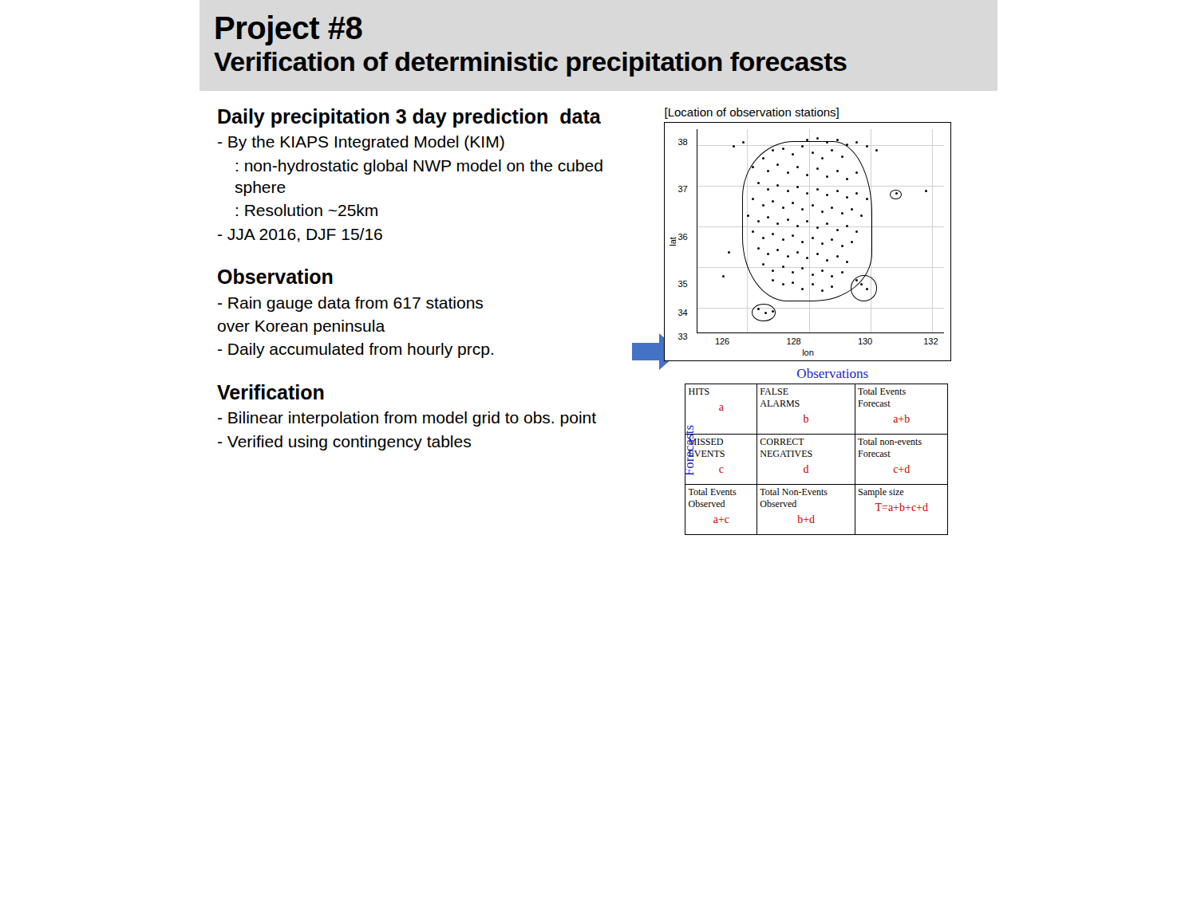Project #8
Verification of deterministic precipitation forecasts
Daily precipitation 3 day prediction data
- By the KIAPS Integrated Model (KIM)
: non-hydrostatic global NWP model on the cubed sphere
: Resolution ~25km
- JJA 2016, DJF 15/16
Observation
- Rain gauge data from 617 stations
over Korean peninsula
- Daily accumulated from hourly prcp.
Verification
- Bilinear interpolation from model grid to obs. point
- Verified using contingency tables
[Location of observation stations]
lat
lon
38
37
36
35
34
33
126
128
130
132
Observations
Forecasts
| HITS a | FALSE ALARMS b | Total Events Forecast a+b |
| MISSED EVENTS c | CORRECT NEGATIVES d | Total non-events Forecast c+d |
| Total Events Observed a+c | Total Non-Events Observed b+d | Sample size T=a+b+c+d |